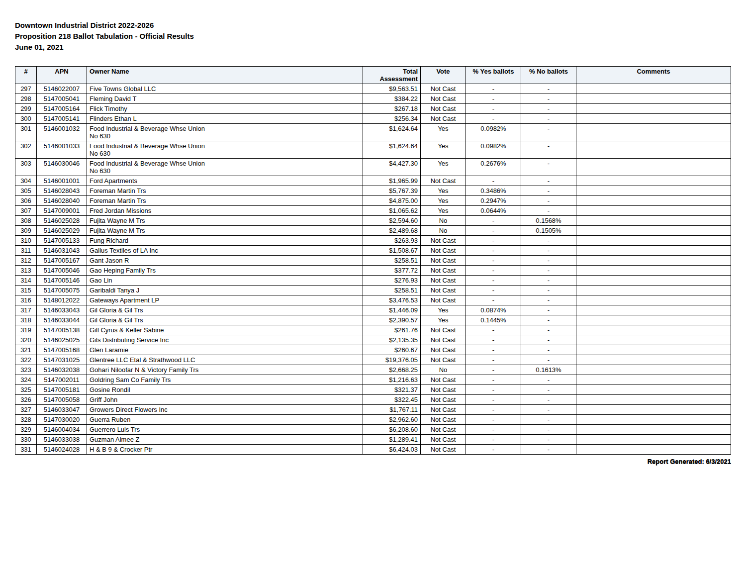Downtown Industrial District 2022-2026
Proposition 218 Ballot Tabulation - Official Results
June 01, 2021
| # | APN | Owner Name | Total Assessment | Vote | % Yes ballots | % No ballots | Comments |
| --- | --- | --- | --- | --- | --- | --- | --- |
| 297 | 5146022007 | Five Towns Global LLC | $9,563.51 | Not Cast | - | - | |
| 298 | 5147005041 | Fleming David T | $384.22 | Not Cast | - | - | |
| 299 | 5147005164 | Flick Timothy | $267.18 | Not Cast | - | - | |
| 300 | 5147005141 | Flinders Ethan L | $256.34 | Not Cast | - | - | |
| 301 | 5146001032 | Food Industrial & Beverage Whse Union No 630 | $1,624.64 | Yes | 0.0982% | - | |
| 302 | 5146001033 | Food Industrial & Beverage Whse Union No 630 | $1,624.64 | Yes | 0.0982% | - | |
| 303 | 5146030046 | Food Industrial & Beverage Whse Union No 630 | $4,427.30 | Yes | 0.2676% | - | |
| 304 | 5146001001 | Ford Apartments | $1,965.99 | Not Cast | - | - | |
| 305 | 5146028043 | Foreman Martin Trs | $5,767.39 | Yes | 0.3486% | - | |
| 306 | 5146028040 | Foreman Martin Trs | $4,875.00 | Yes | 0.2947% | - | |
| 307 | 5147009001 | Fred Jordan Missions | $1,065.62 | Yes | 0.0644% | - | |
| 308 | 5146025028 | Fujita Wayne M Trs | $2,594.60 | No | - | 0.1568% | |
| 309 | 5146025029 | Fujita Wayne M Trs | $2,489.68 | No | - | 0.1505% | |
| 310 | 5147005133 | Fung Richard | $263.93 | Not Cast | - | - | |
| 311 | 5146031043 | Gallus Textiles of LA Inc | $1,508.67 | Not Cast | - | - | |
| 312 | 5147005167 | Gant Jason R | $258.51 | Not Cast | - | - | |
| 313 | 5147005046 | Gao Heping Family Trs | $377.72 | Not Cast | - | - | |
| 314 | 5147005146 | Gao Lin | $276.93 | Not Cast | - | - | |
| 315 | 5147005075 | Garibaldi Tanya J | $258.51 | Not Cast | - | - | |
| 316 | 5148012022 | Gateways Apartment LP | $3,476.53 | Not Cast | - | - | |
| 317 | 5146033043 | Gil Gloria & Gil Trs | $1,446.09 | Yes | 0.0874% | - | |
| 318 | 5146033044 | Gil Gloria & Gil Trs | $2,390.57 | Yes | 0.1445% | - | |
| 319 | 5147005138 | Gill Cyrus & Keller Sabine | $261.76 | Not Cast | - | - | |
| 320 | 5146025025 | Gils Distributing Service Inc | $2,135.35 | Not Cast | - | - | |
| 321 | 5147005168 | Glen Laramie | $260.67 | Not Cast | - | - | |
| 322 | 5147031025 | Glentree LLC Etal & Strathwood LLC | $19,376.05 | Not Cast | - | - | |
| 323 | 5146032038 | Gohari Niloofar N & Victory Family Trs | $2,668.25 | No | - | 0.1613% | |
| 324 | 5147002011 | Goldring Sam Co Family Trs | $1,216.63 | Not Cast | - | - | |
| 325 | 5147005181 | Gosine Rondil | $321.37 | Not Cast | - | - | |
| 326 | 5147005058 | Griff John | $322.45 | Not Cast | - | - | |
| 327 | 5146033047 | Growers Direct Flowers Inc | $1,767.11 | Not Cast | - | - | |
| 328 | 5147030020 | Guerra Ruben | $2,962.60 | Not Cast | - | - | |
| 329 | 5146004034 | Guerrero Luis Trs | $6,208.60 | Not Cast | - | - | |
| 330 | 5146033038 | Guzman Aimee Z | $1,289.41 | Not Cast | - | - | |
| 331 | 5146024028 | H & B 9 & Crocker Ptr | $6,424.03 | Not Cast | - | - | |
Report Generated: 6/3/2021Report Generated: 6/3/2021